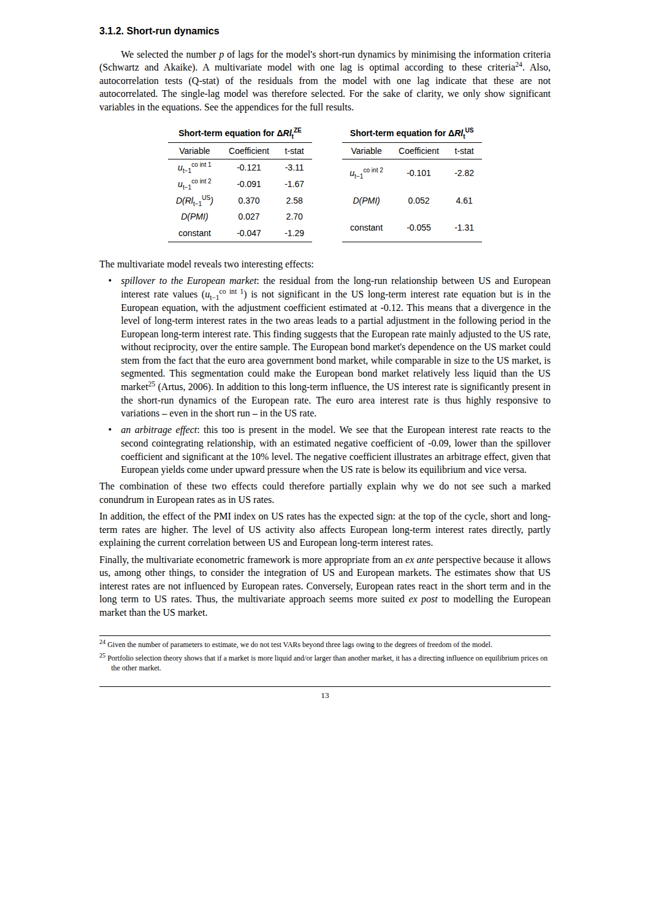3.1.2. Short-run dynamics
We selected the number p of lags for the model's short-run dynamics by minimising the information criteria (Schwartz and Akaike). A multivariate model with one lag is optimal according to these criteria24. Also, autocorrelation tests (Q-stat) of the residuals from the model with one lag indicate that these are not autocorrelated. The single-lag model was therefore selected. For the sake of clarity, we only show significant variables in the equations. See the appendices for the full results.
Short-term equation for Δ Rl t ZE
| Variable | Coefficient | t-stat |
| --- | --- | --- |
| u t−1 co int 1 | -0.121 | -3.11 |
| u t−1 co int 2 | -0.091 | -1.67 |
| D(Rl t−1 US ) | 0.370 | 2.58 |
| D(PMI) | 0.027 | 2.70 |
| constant | -0.047 | -1.29 |
Short-term equation for Δ Rl t US
| Variable | Coefficient | t-stat |
| --- | --- | --- |
| u t−1 co int 2 | -0.101 | -2.82 |
| D(PMI) | 0.052 | 4.61 |
| constant | -0.055 | -1.31 |
The multivariate model reveals two interesting effects:
spillover to the European market: the residual from the long-run relationship between US and European interest rate values (ut−1co int 1) is not significant in the US long-term interest rate equation but is in the European equation, with the adjustment coefficient estimated at -0.12. This means that a divergence in the level of long-term interest rates in the two areas leads to a partial adjustment in the following period in the European long-term interest rate. This finding suggests that the European rate mainly adjusted to the US rate, without reciprocity, over the entire sample. The European bond market's dependence on the US market could stem from the fact that the euro area government bond market, while comparable in size to the US market, is segmented. This segmentation could make the European bond market relatively less liquid than the US market25 (Artus, 2006). In addition to this long-term influence, the US interest rate is significantly present in the short-run dynamics of the European rate. The euro area interest rate is thus highly responsive to variations – even in the short run – in the US rate.
an arbitrage effect: this too is present in the model. We see that the European interest rate reacts to the second cointegrating relationship, with an estimated negative coefficient of -0.09, lower than the spillover coefficient and significant at the 10% level. The negative coefficient illustrates an arbitrage effect, given that European yields come under upward pressure when the US rate is below its equilibrium and vice versa.
The combination of these two effects could therefore partially explain why we do not see such a marked conundrum in European rates as in US rates.
In addition, the effect of the PMI index on US rates has the expected sign: at the top of the cycle, short and long-term rates are higher. The level of US activity also affects European long-term interest rates directly, partly explaining the current correlation between US and European long-term interest rates.
Finally, the multivariate econometric framework is more appropriate from an ex ante perspective because it allows us, among other things, to consider the integration of US and European markets. The estimates show that US interest rates are not influenced by European rates. Conversely, European rates react in the short term and in the long term to US rates. Thus, the multivariate approach seems more suited ex post to modelling the European market than the US market.
24 Given the number of parameters to estimate, we do not test VARs beyond three lags owing to the degrees of freedom of the model.
25 Portfolio selection theory shows that if a market is more liquid and/or larger than another market, it has a directing influence on equilibrium prices on the other market.
13